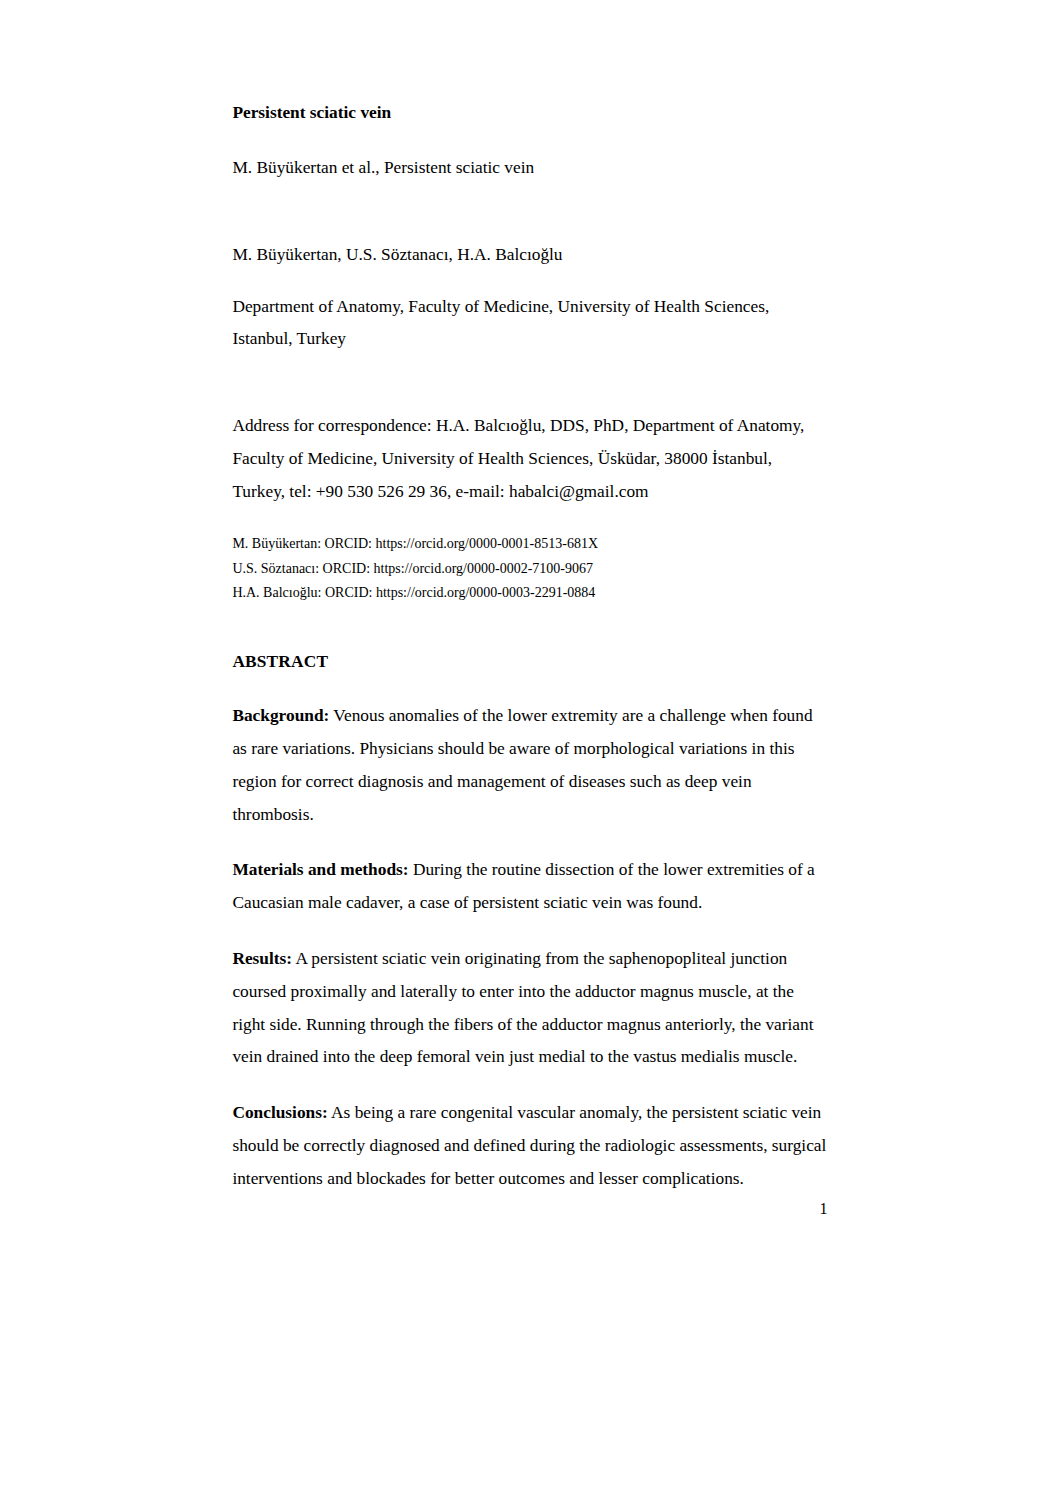Persistent sciatic vein
M. Büyükertan et al., Persistent sciatic vein
M. Büyükertan, U.S. Söztanacı, H.A. Balcıoğlu
Department of Anatomy, Faculty of Medicine, University of Health Sciences, Istanbul, Turkey
Address for correspondence: H.A. Balcıoğlu, DDS, PhD, Department of Anatomy, Faculty of Medicine, University of Health Sciences, Üsküdar, 38000 İstanbul, Turkey, tel: +90 530 526 29 36, e-mail: habalci@gmail.com
M. Büyükertan: ORCID: https://orcid.org/0000-0001-8513-681X U.S. Söztanacı: ORCID: https://orcid.org/0000-0002-7100-9067 H.A. Balcıoğlu: ORCID: https://orcid.org/0000-0003-2291-0884
ABSTRACT
Background: Venous anomalies of the lower extremity are a challenge when found as rare variations. Physicians should be aware of morphological variations in this region for correct diagnosis and management of diseases such as deep vein thrombosis.
Materials and methods: During the routine dissection of the lower extremities of a Caucasian male cadaver, a case of persistent sciatic vein was found.
Results: A persistent sciatic vein originating from the saphenopopliteal junction coursed proximally and laterally to enter into the adductor magnus muscle, at the right side. Running through the fibers of the adductor magnus anteriorly, the variant vein drained into the deep femoral vein just medial to the vastus medialis muscle.
Conclusions: As being a rare congenital vascular anomaly, the persistent sciatic vein should be correctly diagnosed and defined during the radiologic assessments, surgical interventions and blockades for better outcomes and lesser complications.
1